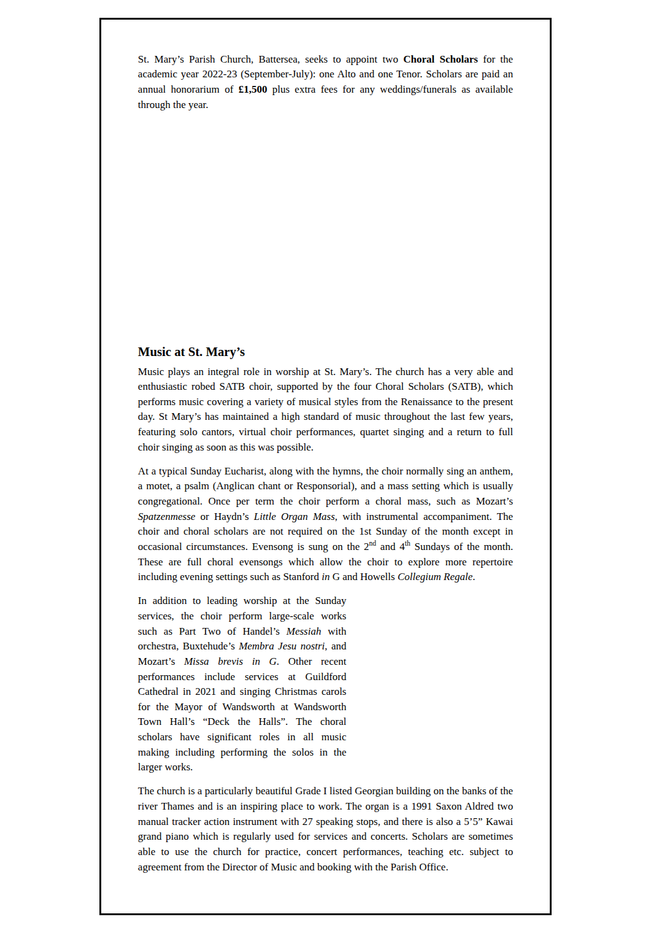St. Mary’s Parish Church, Battersea, seeks to appoint two Choral Scholars for the academic year 2022-23 (September-July): one Alto and one Tenor. Scholars are paid an annual honorarium of £1,500 plus extra fees for any weddings/funerals as available through the year.
Music at St. Mary’s
Music plays an integral role in worship at St. Mary’s. The church has a very able and enthusiastic robed SATB choir, supported by the four Choral Scholars (SATB), which performs music covering a variety of musical styles from the Renaissance to the present day. St Mary’s has maintained a high standard of music throughout the last few years, featuring solo cantors, virtual choir performances, quartet singing and a return to full choir singing as soon as this was possible.
At a typical Sunday Eucharist, along with the hymns, the choir normally sing an anthem, a motet, a psalm (Anglican chant or Responsorial), and a mass setting which is usually congregational. Once per term the choir perform a choral mass, such as Mozart’s Spatzenmesse or Haydn’s Little Organ Mass, with instrumental accompaniment. The choir and choral scholars are not required on the 1st Sunday of the month except in occasional circumstances. Evensong is sung on the 2nd and 4th Sundays of the month. These are full choral evensongs which allow the choir to explore more repertoire including evening settings such as Stanford in G and Howells Collegium Regale.
In addition to leading worship at the Sunday services, the choir perform large-scale works such as Part Two of Handel’s Messiah with orchestra, Buxtehude’s Membra Jesu nostri, and Mozart’s Missa brevis in G. Other recent performances include services at Guildford Cathedral in 2021 and singing Christmas carols for the Mayor of Wandsworth at Wandsworth Town Hall’s “Deck the Halls”. The choral scholars have significant roles in all music making including performing the solos in the larger works.
The church is a particularly beautiful Grade I listed Georgian building on the banks of the river Thames and is an inspiring place to work. The organ is a 1991 Saxon Aldred two manual tracker action instrument with 27 speaking stops, and there is also a 5’5” Kawai grand piano which is regularly used for services and concerts. Scholars are sometimes able to use the church for practice, concert performances, teaching etc. subject to agreement from the Director of Music and booking with the Parish Office.